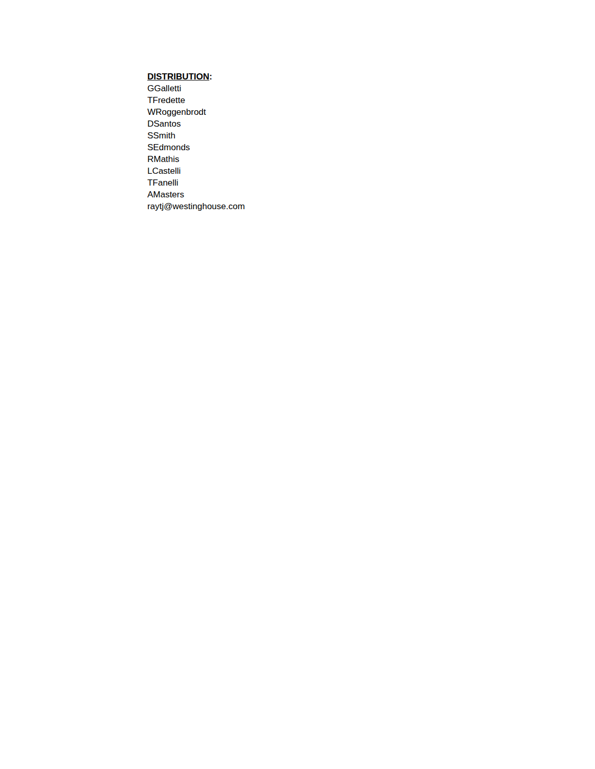DISTRIBUTION:
GGalletti
TFredette
WRoggenbrodt
DSantos
SSmith
SEdmonds
RMathis
LCastelli
TFanelli
AMasters
raytj@westinghouse.com